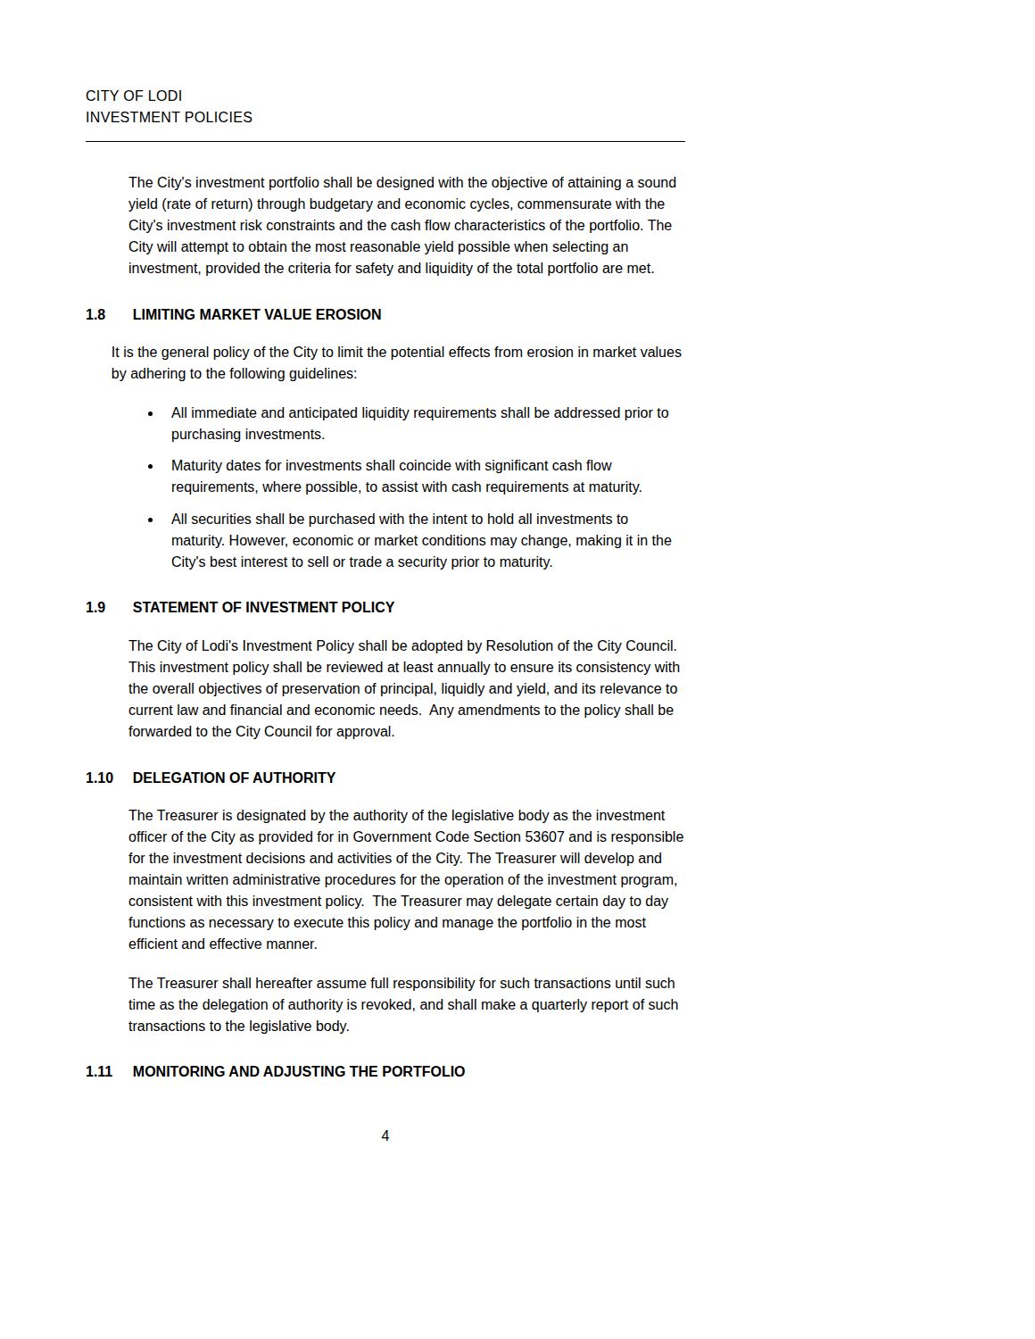CITY OF LODI
INVESTMENT POLICIES
The City's investment portfolio shall be designed with the objective of attaining a sound yield (rate of return) through budgetary and economic cycles, commensurate with the City's investment risk constraints and the cash flow characteristics of the portfolio. The City will attempt to obtain the most reasonable yield possible when selecting an investment, provided the criteria for safety and liquidity of the total portfolio are met.
1.8 LIMITING MARKET VALUE EROSION
It is the general policy of the City to limit the potential effects from erosion in market values by adhering to the following guidelines:
All immediate and anticipated liquidity requirements shall be addressed prior to purchasing investments.
Maturity dates for investments shall coincide with significant cash flow requirements, where possible, to assist with cash requirements at maturity.
All securities shall be purchased with the intent to hold all investments to maturity. However, economic or market conditions may change, making it in the City's best interest to sell or trade a security prior to maturity.
1.9 STATEMENT OF INVESTMENT POLICY
The City of Lodi's Investment Policy shall be adopted by Resolution of the City Council. This investment policy shall be reviewed at least annually to ensure its consistency with the overall objectives of preservation of principal, liquidly and yield, and its relevance to current law and financial and economic needs. Any amendments to the policy shall be forwarded to the City Council for approval.
1.10 DELEGATION OF AUTHORITY
The Treasurer is designated by the authority of the legislative body as the investment officer of the City as provided for in Government Code Section 53607 and is responsible for the investment decisions and activities of the City. The Treasurer will develop and maintain written administrative procedures for the operation of the investment program, consistent with this investment policy. The Treasurer may delegate certain day to day functions as necessary to execute this policy and manage the portfolio in the most efficient and effective manner.
The Treasurer shall hereafter assume full responsibility for such transactions until such time as the delegation of authority is revoked, and shall make a quarterly report of such transactions to the legislative body.
1.11 MONITORING AND ADJUSTING THE PORTFOLIO
4